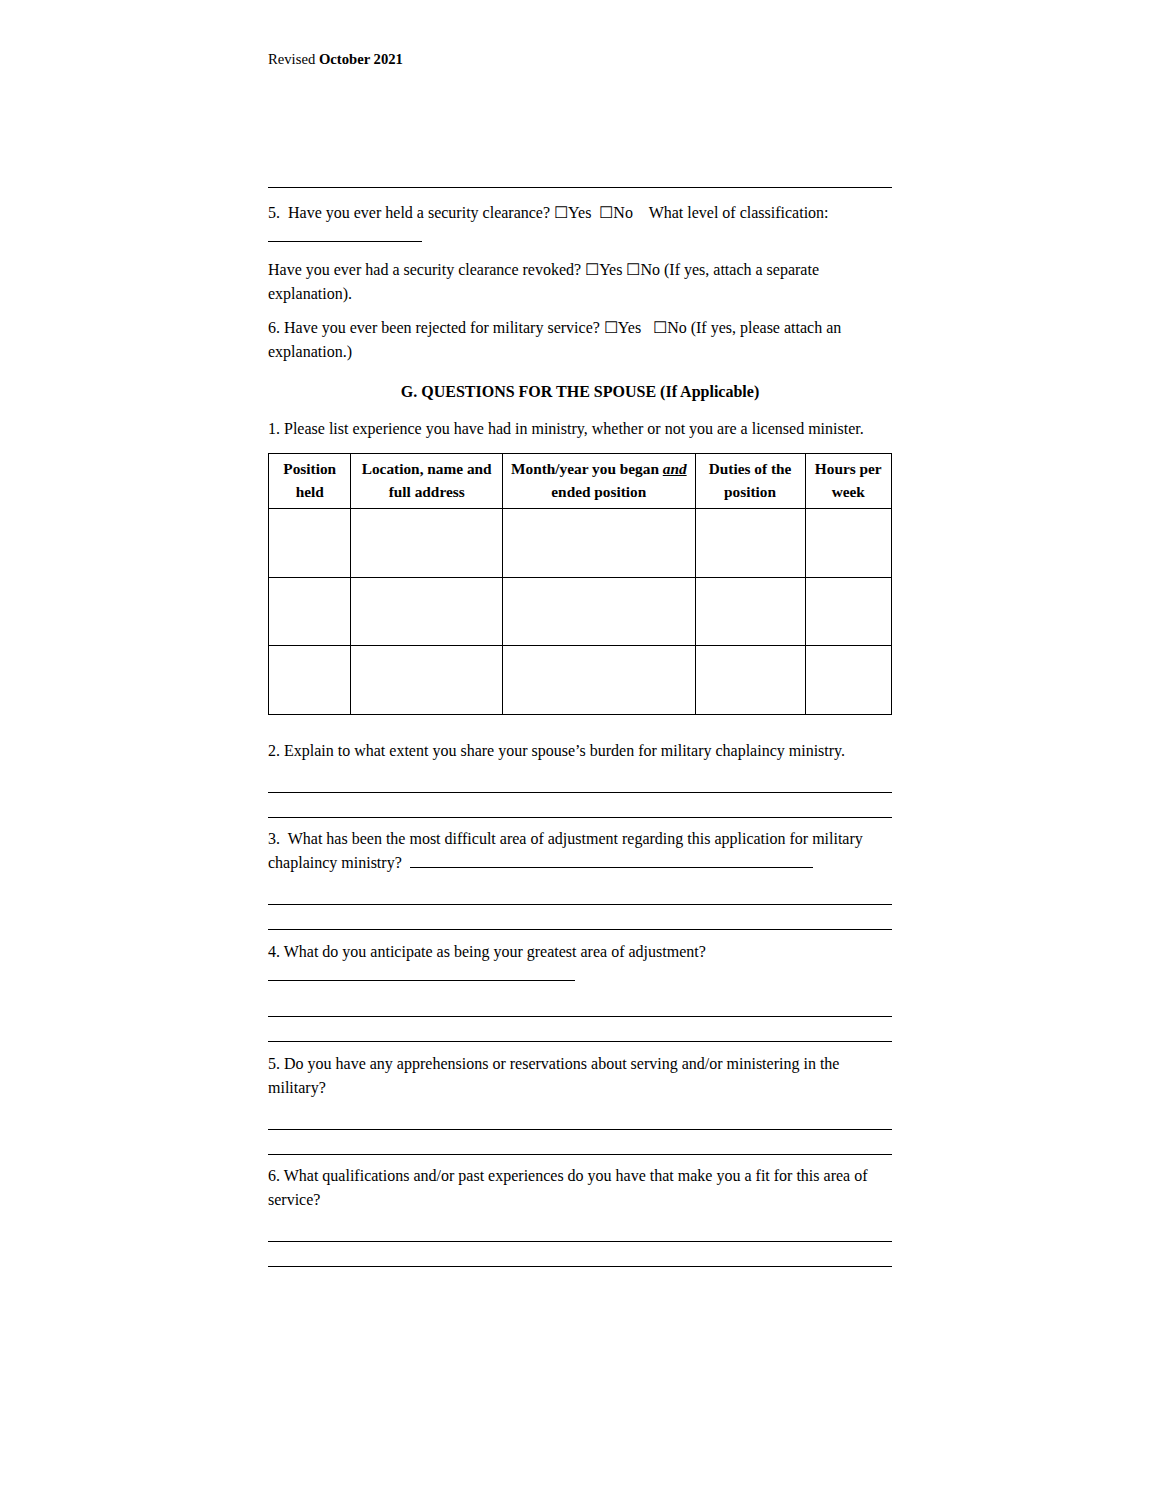Revised October 2021
5. Have you ever held a security clearance? ☐Yes ☐No What level of classification:
Have you ever had a security clearance revoked? ☐Yes ☐No (If yes, attach a separate explanation).
6. Have you ever been rejected for military service? ☐Yes ☐No (If yes, please attach an explanation.)
G. QUESTIONS FOR THE SPOUSE (If Applicable)
1. Please list experience you have had in ministry, whether or not you are a licensed minister.
| Position held | Location, name and full address | Month/year you began and ended position | Duties of the position | Hours per week |
| --- | --- | --- | --- | --- |
2. Explain to what extent you share your spouse’s burden for military chaplaincy ministry.
3. What has been the most difficult area of adjustment regarding this application for military chaplaincy ministry?
4. What do you anticipate as being your greatest area of adjustment?
5. Do you have any apprehensions or reservations about serving and/or ministering in the military?
6. What qualifications and/or past experiences do you have that make you a fit for this area of service?